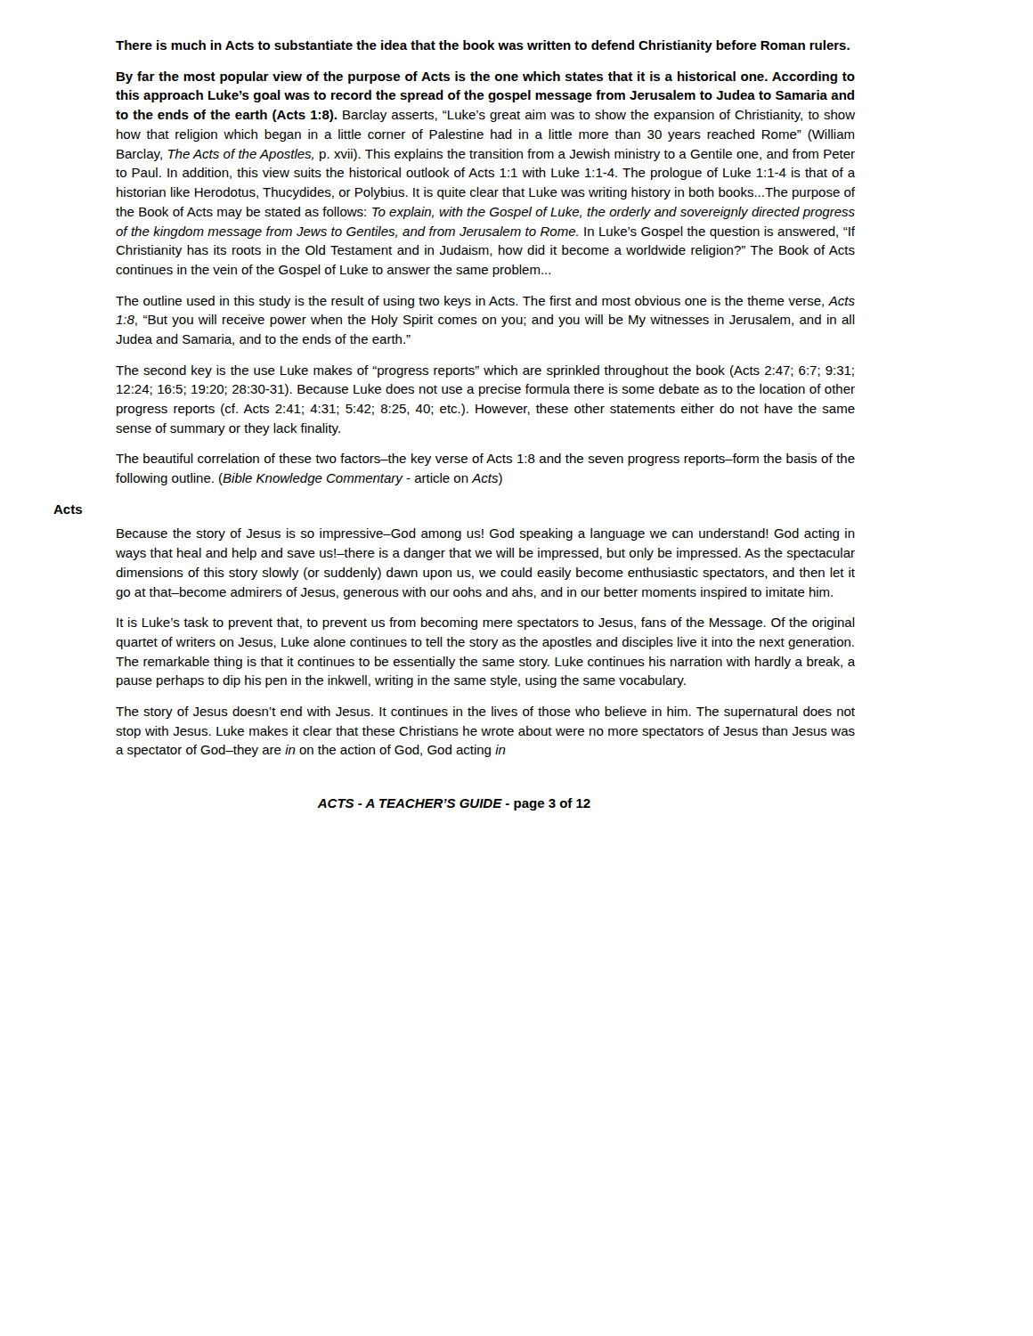There is much in Acts to substantiate the idea that the book was written to defend Christianity before Roman rulers.
By far the most popular view of the purpose of Acts is the one which states that it is a historical one. According to this approach Luke’s goal was to record the spread of the gospel message from Jerusalem to Judea to Samaria and to the ends of the earth (Acts 1:8). Barclay asserts, “Luke’s great aim was to show the expansion of Christianity, to show how that religion which began in a little corner of Palestine had in a little more than 30 years reached Rome” (William Barclay, The Acts of the Apostles, p. xvii). This explains the transition from a Jewish ministry to a Gentile one, and from Peter to Paul. In addition, this view suits the historical outlook of Acts 1:1 with Luke 1:1-4. The prologue of Luke 1:1-4 is that of a historian like Herodotus, Thucydides, or Polybius. It is quite clear that Luke was writing history in both books...The purpose of the Book of Acts may be stated as follows: To explain, with the Gospel of Luke, the orderly and sovereignly directed progress of the kingdom message from Jews to Gentiles, and from Jerusalem to Rome. In Luke’s Gospel the question is answered, “If Christianity has its roots in the Old Testament and in Judaism, how did it become a worldwide religion?” The Book of Acts continues in the vein of the Gospel of Luke to answer the same problem...
The outline used in this study is the result of using two keys in Acts. The first and most obvious one is the theme verse, Acts 1:8, “But you will receive power when the Holy Spirit comes on you; and you will be My witnesses in Jerusalem, and in all Judea and Samaria, and to the ends of the earth.”
The second key is the use Luke makes of “progress reports” which are sprinkled throughout the book (Acts 2:47; 6:7; 9:31; 12:24; 16:5; 19:20; 28:30-31). Because Luke does not use a precise formula there is some debate as to the location of other progress reports (cf. Acts 2:41; 4:31; 5:42; 8:25, 40; etc.). However, these other statements either do not have the same sense of summary or they lack finality.
The beautiful correlation of these two factors–the key verse of Acts 1:8 and the seven progress reports–form the basis of the following outline. (Bible Knowledge Commentary - article on Acts)
Acts
Because the story of Jesus is so impressive–God among us! God speaking a language we can understand! God acting in ways that heal and help and save us!–there is a danger that we will be impressed, but only be impressed. As the spectacular dimensions of this story slowly (or suddenly) dawn upon us, we could easily become enthusiastic spectators, and then let it go at that–become admirers of Jesus, generous with our oohs and ahs, and in our better moments inspired to imitate him.
It is Luke’s task to prevent that, to prevent us from becoming mere spectators to Jesus, fans of the Message. Of the original quartet of writers on Jesus, Luke alone continues to tell the story as the apostles and disciples live it into the next generation. The remarkable thing is that it continues to be essentially the same story. Luke continues his narration with hardly a break, a pause perhaps to dip his pen in the inkwell, writing in the same style, using the same vocabulary.
The story of Jesus doesn’t end with Jesus. It continues in the lives of those who believe in him. The supernatural does not stop with Jesus. Luke makes it clear that these Christians he wrote about were no more spectators of Jesus than Jesus was a spectator of God–they are in on the action of God, God acting in
ACTS - A TEACHER’S GUIDE - page 3 of 12